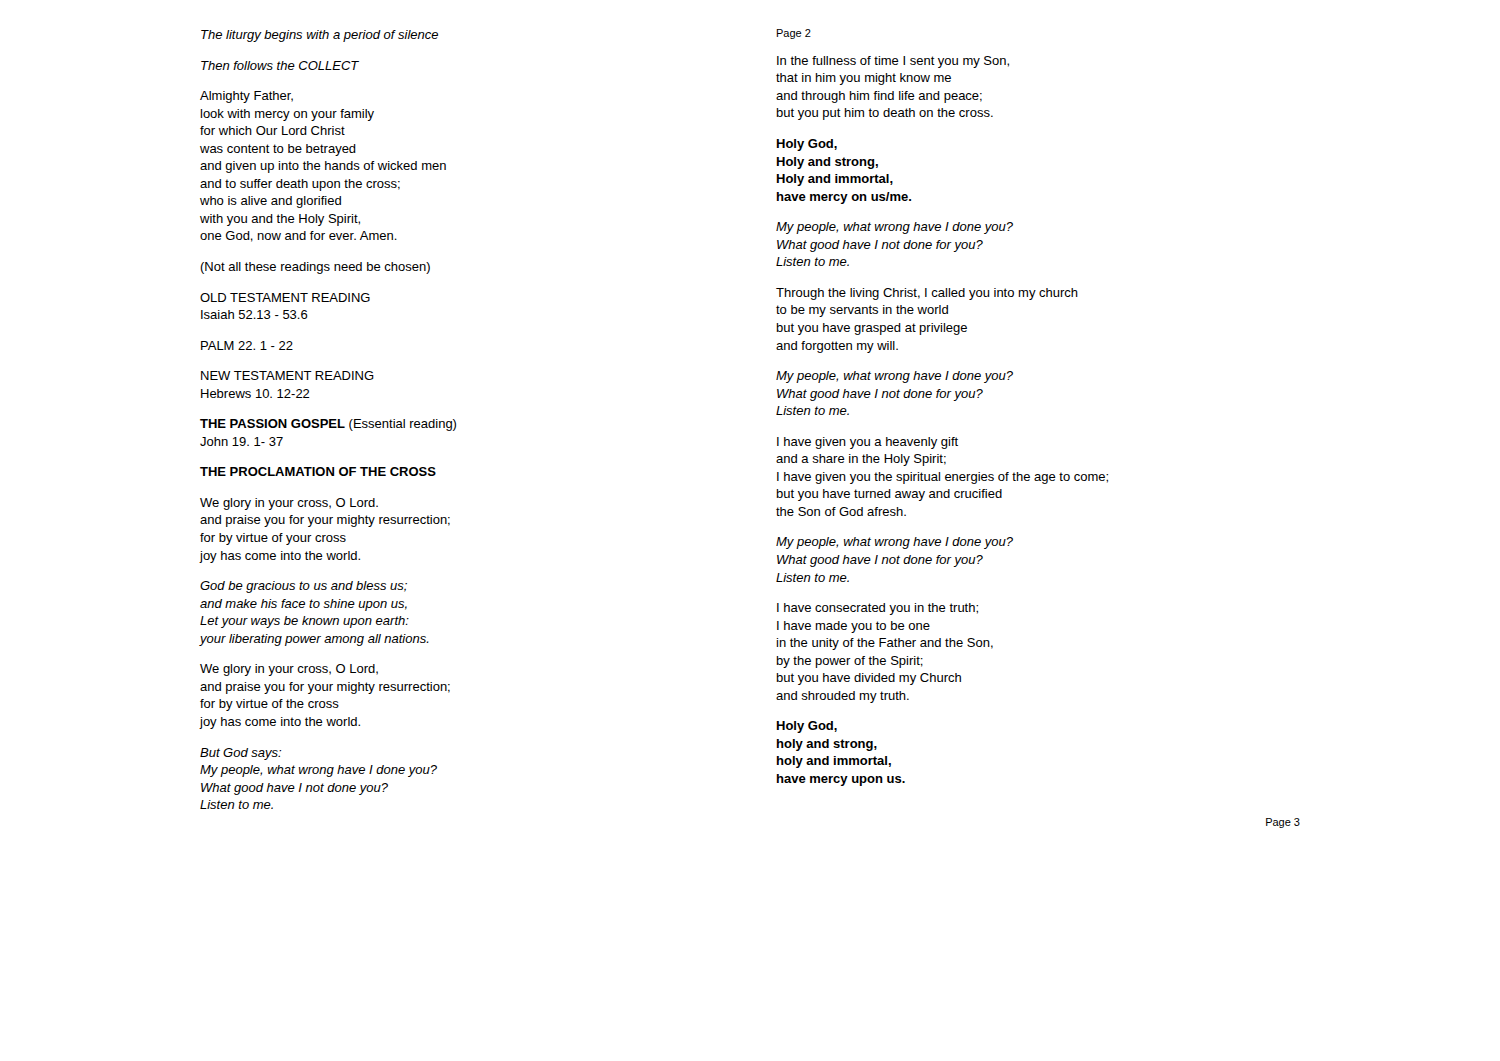The liturgy begins with a period of silence
Then follows the COLLECT
Almighty Father,
look with mercy on your family
for which Our Lord Christ
was content to be betrayed
and given up into the hands of wicked men
and to suffer death upon the cross;
who is alive and glorified
with you and the Holy Spirit,
one God, now and for ever. Amen.
(Not all these readings need be chosen)
OLD TESTAMENT READING
Isaiah 52.13 - 53.6
PALM 22. 1 - 22
NEW TESTAMENT READING
Hebrews 10. 12-22
THE PASSION GOSPEL (Essential reading)
John 19. 1- 37
THE PROCLAMATION OF THE CROSS
We glory in your cross, O Lord.
and praise you for your mighty resurrection;
for by virtue of your cross
joy has come into the world.
God be gracious to us and bless us;
and make his face to shine upon us,
Let your ways be known upon earth:
your liberating power among all nations.
We glory in your cross, O Lord,
and praise you for your mighty resurrection;
for by virtue of the cross
joy has come into the world.
But God says:
My people, what wrong have I done you?
What good have I not done you?
Listen to me.
Page 2
In the fullness of time I sent you my Son,
that in him you might know me
and through him find life and peace;
but you put him to death on the cross.
Holy God,
Holy and strong,
Holy and immortal,
have mercy on us/me.
My people, what wrong have I done you?
What good have I not done for you?
Listen to me.
Through the living Christ, I called you into my church
to be my servants in the world
but you have grasped at privilege
and forgotten my will.
My people, what wrong have I done you?
What good have I not done for you?
Listen to me.
I have given you a heavenly gift
and a share in the Holy Spirit;
I have given you the spiritual energies of the age to come;
but you have turned away and crucified
the Son of God afresh.
My people, what wrong have I done you?
What good have I not done for you?
Listen to me.
I have consecrated you in the truth;
I have made you to be one
in the unity of the Father and the Son,
by the power of the Spirit;
but you have divided my Church
and shrouded my truth.
Holy God,
holy and strong,
holy and immortal,
have mercy upon us.
Page 3